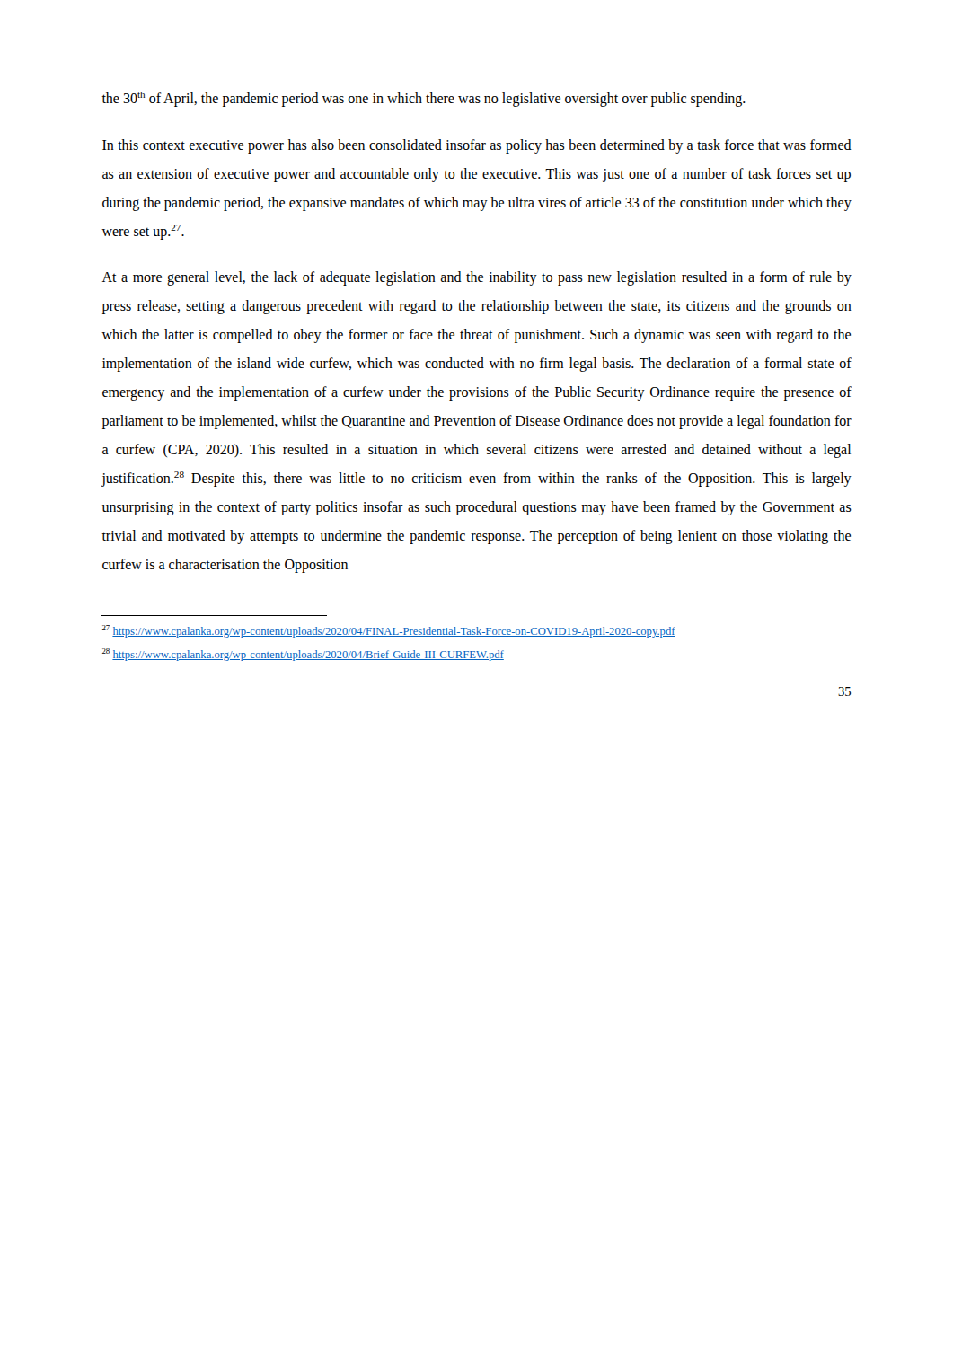the 30th of April, the pandemic period was one in which there was no legislative oversight over public spending.
In this context executive power has also been consolidated insofar as policy has been determined by a task force that was formed as an extension of executive power and accountable only to the executive. This was just one of a number of task forces set up during the pandemic period, the expansive mandates of which may be ultra vires of article 33 of the constitution under which they were set up.27.
At a more general level, the lack of adequate legislation and the inability to pass new legislation resulted in a form of rule by press release, setting a dangerous precedent with regard to the relationship between the state, its citizens and the grounds on which the latter is compelled to obey the former or face the threat of punishment. Such a dynamic was seen with regard to the implementation of the island wide curfew, which was conducted with no firm legal basis. The declaration of a formal state of emergency and the implementation of a curfew under the provisions of the Public Security Ordinance require the presence of parliament to be implemented, whilst the Quarantine and Prevention of Disease Ordinance does not provide a legal foundation for a curfew (CPA, 2020). This resulted in a situation in which several citizens were arrested and detained without a legal justification.28 Despite this, there was little to no criticism even from within the ranks of the Opposition. This is largely unsurprising in the context of party politics insofar as such procedural questions may have been framed by the Government as trivial and motivated by attempts to undermine the pandemic response. The perception of being lenient on those violating the curfew is a characterisation the Opposition
27 https://www.cpalanka.org/wp-content/uploads/2020/04/FINAL-Presidential-Task-Force-on-COVID19-April-2020-copy.pdf
28 https://www.cpalanka.org/wp-content/uploads/2020/04/Brief-Guide-III-CURFEW.pdf
35